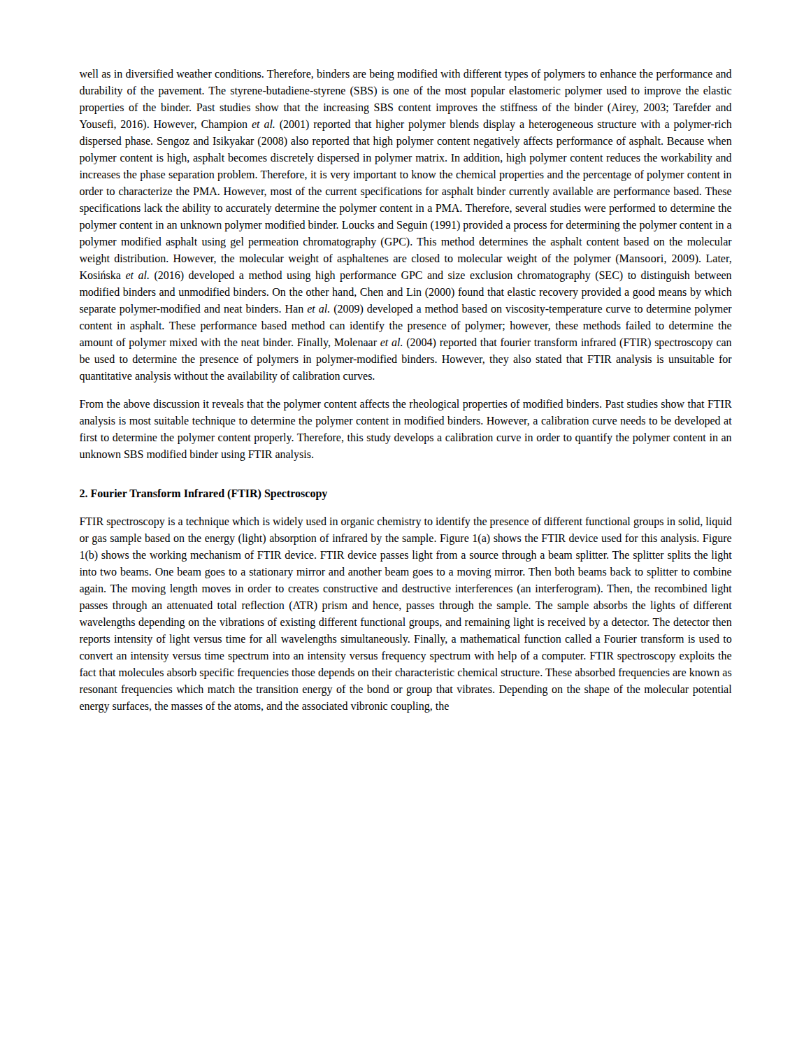well as in diversified weather conditions. Therefore, binders are being modified with different types of polymers to enhance the performance and durability of the pavement. The styrene-butadiene-styrene (SBS) is one of the most popular elastomeric polymer used to improve the elastic properties of the binder. Past studies show that the increasing SBS content improves the stiffness of the binder (Airey, 2003; Tarefder and Yousefi, 2016). However, Champion et al. (2001) reported that higher polymer blends display a heterogeneous structure with a polymer-rich dispersed phase. Sengoz and Isikyakar (2008) also reported that high polymer content negatively affects performance of asphalt. Because when polymer content is high, asphalt becomes discretely dispersed in polymer matrix. In addition, high polymer content reduces the workability and increases the phase separation problem. Therefore, it is very important to know the chemical properties and the percentage of polymer content in order to characterize the PMA. However, most of the current specifications for asphalt binder currently available are performance based. These specifications lack the ability to accurately determine the polymer content in a PMA. Therefore, several studies were performed to determine the polymer content in an unknown polymer modified binder. Loucks and Seguin (1991) provided a process for determining the polymer content in a polymer modified asphalt using gel permeation chromatography (GPC). This method determines the asphalt content based on the molecular weight distribution. However, the molecular weight of asphaltenes are closed to molecular weight of the polymer (Mansoori, 2009). Later, Kosińska et al. (2016) developed a method using high performance GPC and size exclusion chromatography (SEC) to distinguish between modified binders and unmodified binders. On the other hand, Chen and Lin (2000) found that elastic recovery provided a good means by which separate polymer-modified and neat binders. Han et al. (2009) developed a method based on viscosity-temperature curve to determine polymer content in asphalt. These performance based method can identify the presence of polymer; however, these methods failed to determine the amount of polymer mixed with the neat binder. Finally, Molenaar et al. (2004) reported that fourier transform infrared (FTIR) spectroscopy can be used to determine the presence of polymers in polymer-modified binders. However, they also stated that FTIR analysis is unsuitable for quantitative analysis without the availability of calibration curves.
From the above discussion it reveals that the polymer content affects the rheological properties of modified binders. Past studies show that FTIR analysis is most suitable technique to determine the polymer content in modified binders. However, a calibration curve needs to be developed at first to determine the polymer content properly. Therefore, this study develops a calibration curve in order to quantify the polymer content in an unknown SBS modified binder using FTIR analysis.
2. Fourier Transform Infrared (FTIR) Spectroscopy
FTIR spectroscopy is a technique which is widely used in organic chemistry to identify the presence of different functional groups in solid, liquid or gas sample based on the energy (light) absorption of infrared by the sample. Figure 1(a) shows the FTIR device used for this analysis. Figure 1(b) shows the working mechanism of FTIR device. FTIR device passes light from a source through a beam splitter. The splitter splits the light into two beams. One beam goes to a stationary mirror and another beam goes to a moving mirror. Then both beams back to splitter to combine again. The moving length moves in order to creates constructive and destructive interferences (an interferogram). Then, the recombined light passes through an attenuated total reflection (ATR) prism and hence, passes through the sample. The sample absorbs the lights of different wavelengths depending on the vibrations of existing different functional groups, and remaining light is received by a detector. The detector then reports intensity of light versus time for all wavelengths simultaneously. Finally, a mathematical function called a Fourier transform is used to convert an intensity versus time spectrum into an intensity versus frequency spectrum with help of a computer. FTIR spectroscopy exploits the fact that molecules absorb specific frequencies those depends on their characteristic chemical structure. These absorbed frequencies are known as resonant frequencies which match the transition energy of the bond or group that vibrates. Depending on the shape of the molecular potential energy surfaces, the masses of the atoms, and the associated vibronic coupling, the